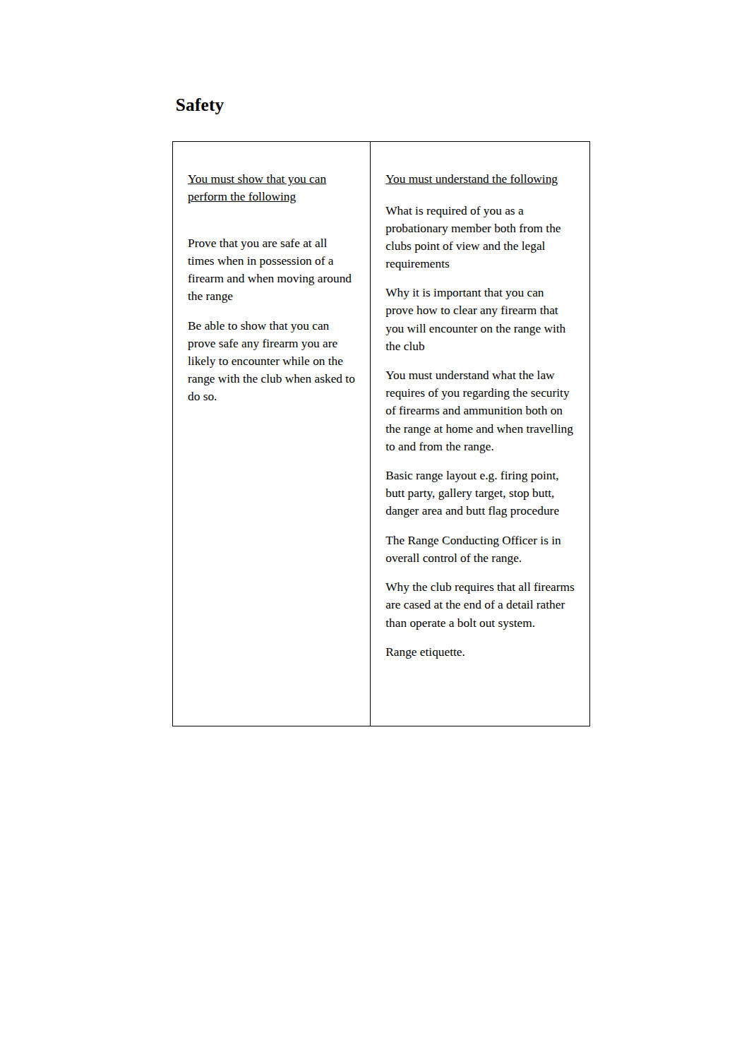Safety
| You must show that you can perform the following Prove that you are safe at all times when in possession of a firearm and when moving around the range Be able to show that you can prove safe any firearm you are likely to encounter while on the range with the club when asked to do so. | You must understand the following What is required of you as a probationary member both from the clubs point of view and the legal requirements Why it is important that you can prove how to clear any firearm that you will encounter on the range with the club You must understand what the law requires of you regarding the security of firearms and ammunition both on the range at home and when travelling to and from the range. Basic range layout e.g. firing point, butt party, gallery target, stop butt, danger area and butt flag procedure The Range Conducting Officer is in overall control of the range. Why the club requires that all firearms are cased at the end of a detail rather than operate a bolt out system. Range etiquette. |